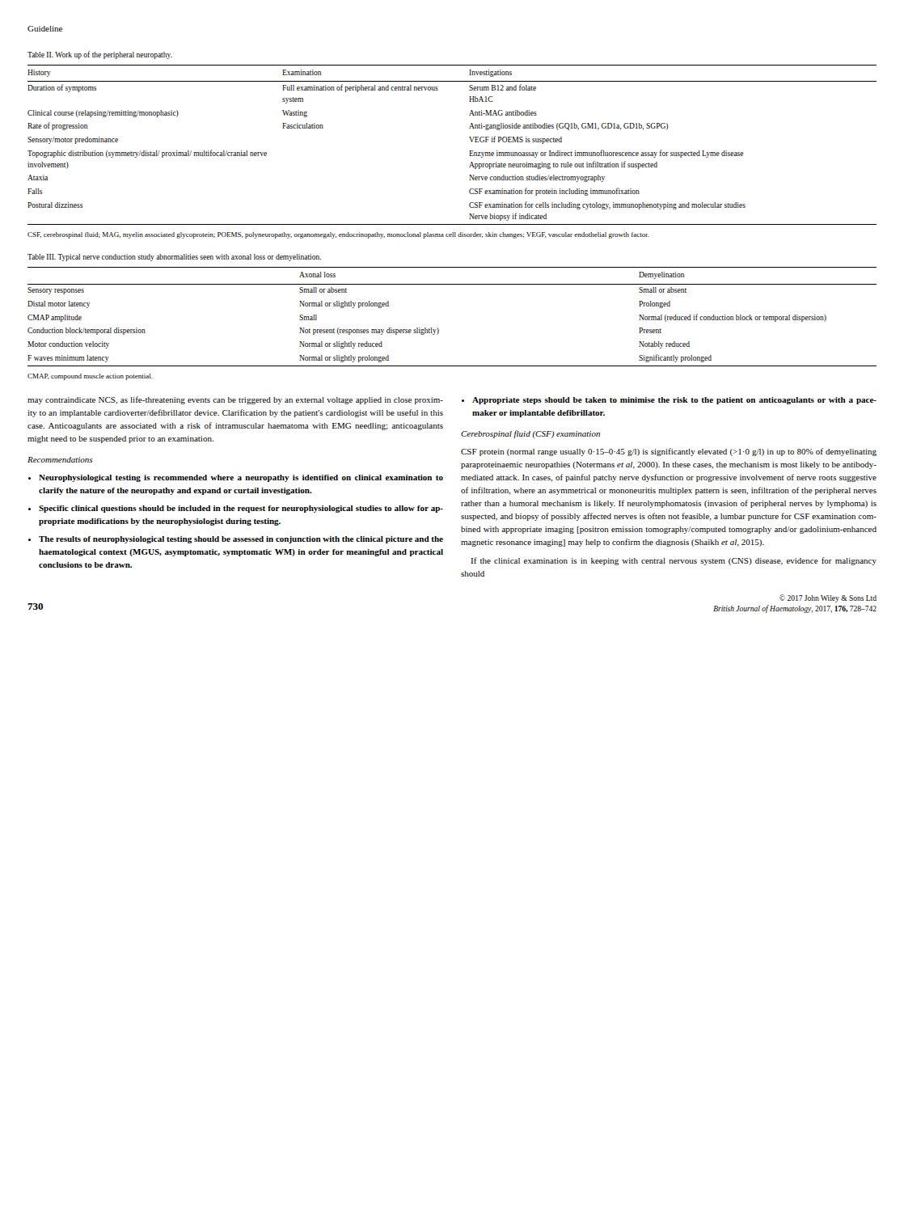Guideline
Table II. Work up of the peripheral neuropathy.
| History | Examination | Investigations |
| --- | --- | --- |
| Duration of symptoms | Full examination of peripheral and central nervous system | Serum B12 and folate HbA1C |
| Clinical course (relapsing/remitting/monophasic) | Wasting | Anti-MAG antibodies |
| Rate of progression | Fasciculation | Anti-ganglioside antibodies (GQ1b, GM1, GD1a, GD1b, SGPG) |
| Sensory/motor predominance | | VEGF if POEMS is suspected |
| Topographic distribution (symmetry/distal/ proximal/ multifocal/cranial nerve involvement) | | Enzyme immunoassay or Indirect immunofluorescence assay for suspected Lyme disease Appropriate neuroimaging to rule out infiltration if suspected |
| Ataxia | | Nerve conduction studies/electromyography |
| Falls | | CSF examination for protein including immunofixation |
| Postural dizziness | | CSF examination for cells including cytology, immunophenotyping and molecular studies Nerve biopsy if indicated |
CSF, cerebrospinal fluid; MAG, myelin associated glycoprotein; POEMS, polyneuropathy, organomegaly, endocrinopathy, monoclonal plasma cell disorder, skin changes; VEGF, vascular endothelial growth factor.
Table III. Typical nerve conduction study abnormalities seen with axonal loss or demyelination.
| | Axonal loss | Demyelination |
| --- | --- | --- |
| Sensory responses | Small or absent | Small or absent |
| Distal motor latency | Normal or slightly prolonged | Prolonged |
| CMAP amplitude | Small | Normal (reduced if conduction block or temporal dispersion) |
| Conduction block/temporal dispersion | Not present (responses may disperse slightly) | Present |
| Motor conduction velocity | Normal or slightly reduced | Notably reduced |
| F waves minimum latency | Normal or slightly prolonged | Significantly prolonged |
CMAP, compound muscle action potential.
may contraindicate NCS, as life-threatening events can be triggered by an external voltage applied in close proximity to an implantable cardioverter/defibrillator device. Clarification by the patient's cardiologist will be useful in this case. Anticoagulants are associated with a risk of intramuscular haematoma with EMG needling; anticoagulants might need to be suspended prior to an examination.
Recommendations
Neurophysiological testing is recommended where a neuropathy is identified on clinical examination to clarify the nature of the neuropathy and expand or curtail investigation.
Specific clinical questions should be included in the request for neurophysiological studies to allow for appropriate modifications by the neurophysiologist during testing.
The results of neurophysiological testing should be assessed in conjunction with the clinical picture and the haematological context (MGUS, asymptomatic, symptomatic WM) in order for meaningful and practical conclusions to be drawn.
Appropriate steps should be taken to minimise the risk to the patient on anticoagulants or with a pacemaker or implantable defibrillator.
Cerebrospinal fluid (CSF) examination
CSF protein (normal range usually 0·15–0·45 g/l) is significantly elevated (>1·0 g/l) in up to 80% of demyelinating paraproteinaemic neuropathies (Notermans et al, 2000). In these cases, the mechanism is most likely to be antibody-mediated attack. In cases, of painful patchy nerve dysfunction or progressive involvement of nerve roots suggestive of infiltration, where an asymmetrical or mononeuritis multiplex pattern is seen, infiltration of the peripheral nerves rather than a humoral mechanism is likely. If neurolymphomatosis (invasion of peripheral nerves by lymphoma) is suspected, and biopsy of possibly affected nerves is often not feasible, a lumbar puncture for CSF examination combined with appropriate imaging [positron emission tomography/computed tomography and/or gadolinium-enhanced magnetic resonance imaging] may help to confirm the diagnosis (Shaikh et al, 2015).
If the clinical examination is in keeping with central nervous system (CNS) disease, evidence for malignancy should
730
© 2017 John Wiley & Sons Ltd
British Journal of Haematology, 2017, 176, 728–742